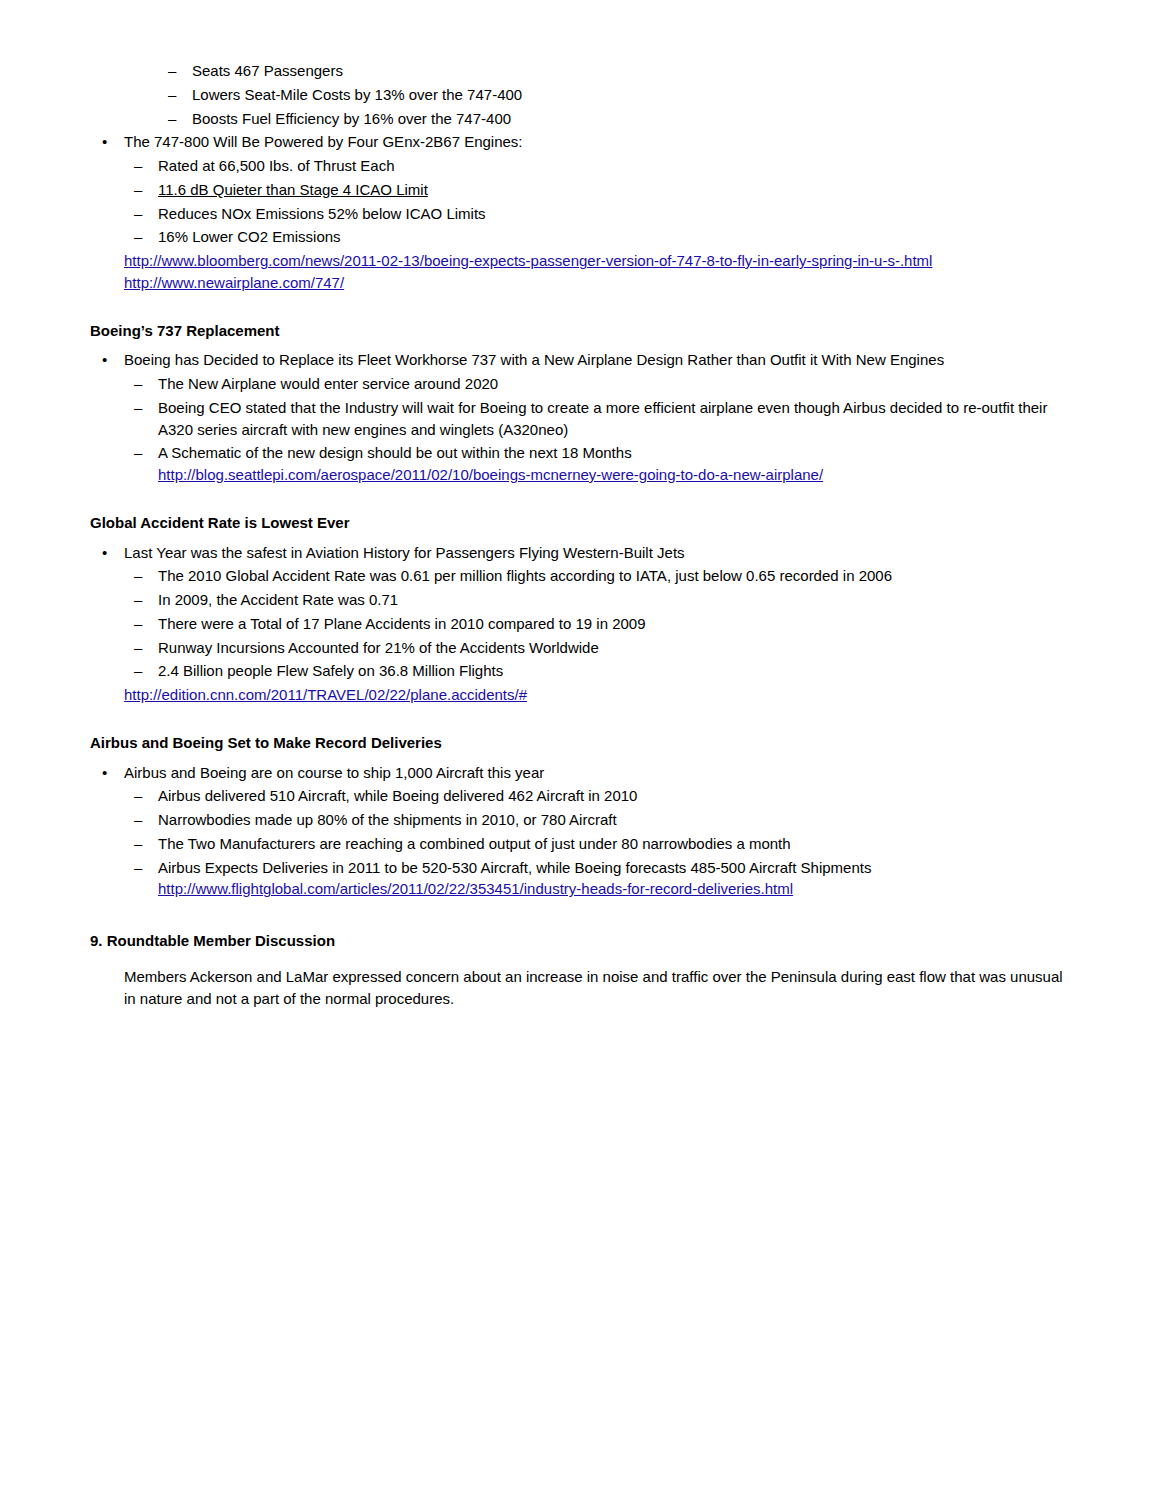Seats 467 Passengers
Lowers Seat-Mile Costs by 13% over the 747-400
Boosts Fuel Efficiency by 16% over the 747-400
The 747-800 Will Be Powered by Four GEnx-2B67 Engines:
Rated at 66,500 Ibs. of Thrust Each
11.6 dB Quieter than Stage 4 ICAO Limit
Reduces NOx Emissions 52% below ICAO Limits
16% Lower CO2 Emissions
http://www.bloomberg.com/news/2011-02-13/boeing-expects-passenger-version-of-747-8-to-fly-in-early-spring-in-u-s-.html
http://www.newairplane.com/747/
Boeing’s 737 Replacement
Boeing has Decided to Replace its Fleet Workhorse 737 with a New Airplane Design Rather than Outfit it With New Engines
The New Airplane would enter service around 2020
Boeing CEO stated that the Industry will wait for Boeing to create a more efficient airplane even though Airbus decided to re-outfit their A320 series aircraft with new engines and winglets (A320neo)
A Schematic of the new design should be out within the next 18 Months
http://blog.seattlepi.com/aerospace/2011/02/10/boeings-mcnerney-were-going-to-do-a-new-airplane/
Global Accident Rate is Lowest Ever
Last Year was the safest in Aviation History for Passengers Flying Western-Built Jets
The 2010 Global Accident Rate was 0.61 per million flights according to IATA, just below 0.65 recorded in 2006
In 2009, the Accident Rate was 0.71
There were a Total of 17 Plane Accidents in 2010 compared to 19 in 2009
Runway Incursions Accounted for 21% of the Accidents Worldwide
2.4 Billion people Flew Safely on 36.8 Million Flights
http://edition.cnn.com/2011/TRAVEL/02/22/plane.accidents/#
Airbus and Boeing Set to Make Record Deliveries
Airbus and Boeing are on course to ship 1,000 Aircraft this year
Airbus delivered 510 Aircraft, while Boeing delivered 462 Aircraft in 2010
Narrowbodies made up 80% of the shipments in 2010, or 780 Aircraft
The Two Manufacturers are reaching a combined output of just under 80 narrowbodies a month
Airbus Expects Deliveries in 2011 to be 520-530 Aircraft, while Boeing forecasts 485-500 Aircraft Shipments
http://www.flightglobal.com/articles/2011/02/22/353451/industry-heads-for-record-deliveries.html
9. Roundtable Member Discussion
Members Ackerson and LaMar expressed concern about an increase in noise and traffic over the Peninsula during east flow that was unusual in nature and not a part of the normal procedures.